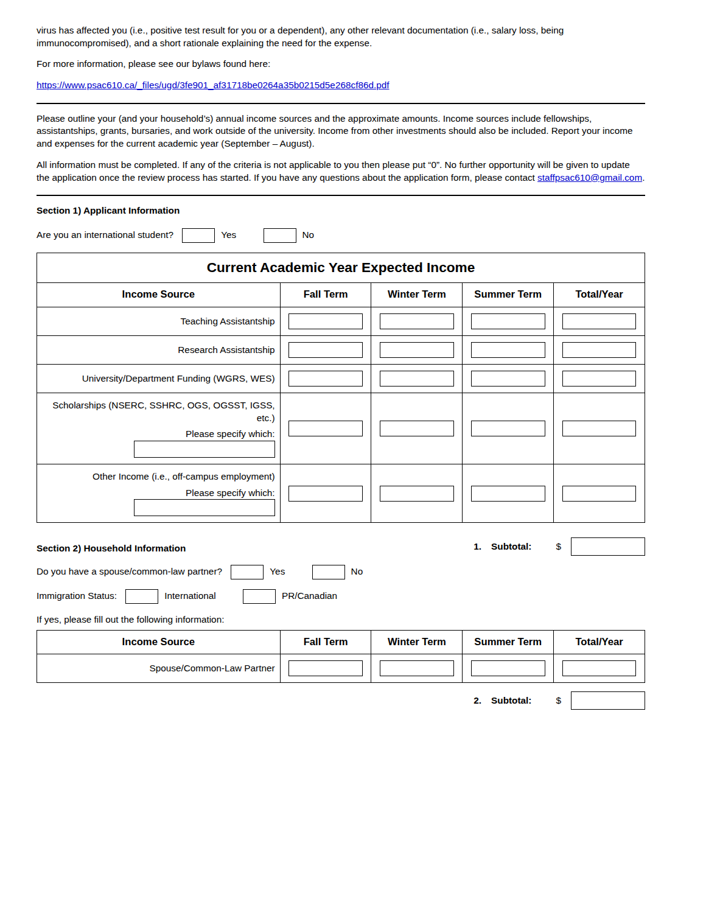virus has affected you (i.e., positive test result for you or a dependent), any other relevant documentation (i.e., salary loss, being immunocompromised), and a short rationale explaining the need for the expense.
For more information, please see our bylaws found here:
https://www.psac610.ca/_files/ugd/3fe901_af31718be0264a35b0215d5e268cf86d.pdf
Please outline your (and your household’s) annual income sources and the approximate amounts. Income sources include fellowships, assistantships, grants, bursaries, and work outside of the university. Income from other investments should also be included. Report your income and expenses for the current academic year (September – August).
All information must be completed. If any of the criteria is not applicable to you then please put “0”. No further opportunity will be given to update the application once the review process has started. If you have any questions about the application form, please contact staffpsac610@gmail.com.
Section 1) Applicant Information
Are you an international student? Yes No
Current Academic Year Expected Income
| Income Source | Fall Term | Winter Term | Summer Term | Total/Year |
| --- | --- | --- | --- | --- |
| Teaching Assistantship | | | | |
| Research Assistantship | | | | |
| University/Department Funding (WGRS, WES) | | | | |
| Scholarships (NSERC, SSHRC, OGS, OGSST, IGSS, etc.) Please specify which: | | | | |
| Other Income (i.e., off-campus employment) Please specify which: | | | | |
Section 2) Household Information
1. Subtotal: $
Do you have a spouse/common-law partner? Yes No
Immigration Status: International PR/Canadian
If yes, please fill out the following information:
| Income Source | Fall Term | Winter Term | Summer Term | Total/Year |
| --- | --- | --- | --- | --- |
| Spouse/Common-Law Partner | | | | |
2. Subtotal: $